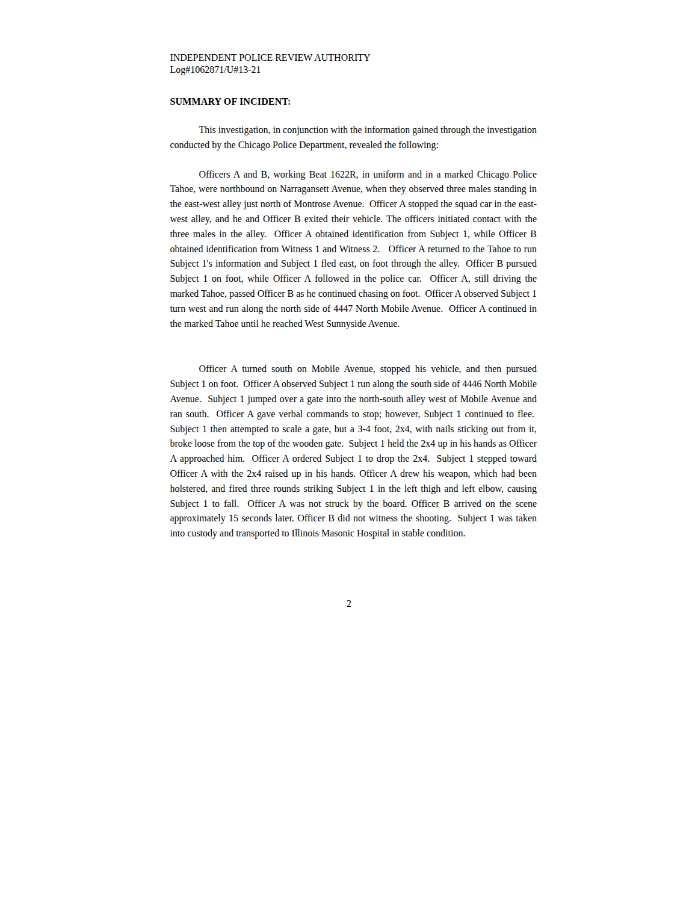INDEPENDENT POLICE REVIEW AUTHORITY
Log#1062871/U#13-21
SUMMARY OF INCIDENT:
This investigation, in conjunction with the information gained through the investigation conducted by the Chicago Police Department, revealed the following:
Officers A and B, working Beat 1622R, in uniform and in a marked Chicago Police Tahoe, were northbound on Narragansett Avenue, when they observed three males standing in the east-west alley just north of Montrose Avenue. Officer A stopped the squad car in the east-west alley, and he and Officer B exited their vehicle. The officers initiated contact with the three males in the alley. Officer A obtained identification from Subject 1, while Officer B obtained identification from Witness 1 and Witness 2. Officer A returned to the Tahoe to run Subject 1's information and Subject 1 fled east, on foot through the alley. Officer B pursued Subject 1 on foot, while Officer A followed in the police car. Officer A, still driving the marked Tahoe, passed Officer B as he continued chasing on foot. Officer A observed Subject 1 turn west and run along the north side of 4447 North Mobile Avenue. Officer A continued in the marked Tahoe until he reached West Sunnyside Avenue.
Officer A turned south on Mobile Avenue, stopped his vehicle, and then pursued Subject 1 on foot. Officer A observed Subject 1 run along the south side of 4446 North Mobile Avenue. Subject 1 jumped over a gate into the north-south alley west of Mobile Avenue and ran south. Officer A gave verbal commands to stop; however, Subject 1 continued to flee. Subject 1 then attempted to scale a gate, but a 3-4 foot, 2x4, with nails sticking out from it, broke loose from the top of the wooden gate. Subject 1 held the 2x4 up in his hands as Officer A approached him. Officer A ordered Subject 1 to drop the 2x4. Subject 1 stepped toward Officer A with the 2x4 raised up in his hands. Officer A drew his weapon, which had been holstered, and fired three rounds striking Subject 1 in the left thigh and left elbow, causing Subject 1 to fall. Officer A was not struck by the board. Officer B arrived on the scene approximately 15 seconds later. Officer B did not witness the shooting. Subject 1 was taken into custody and transported to Illinois Masonic Hospital in stable condition.
2